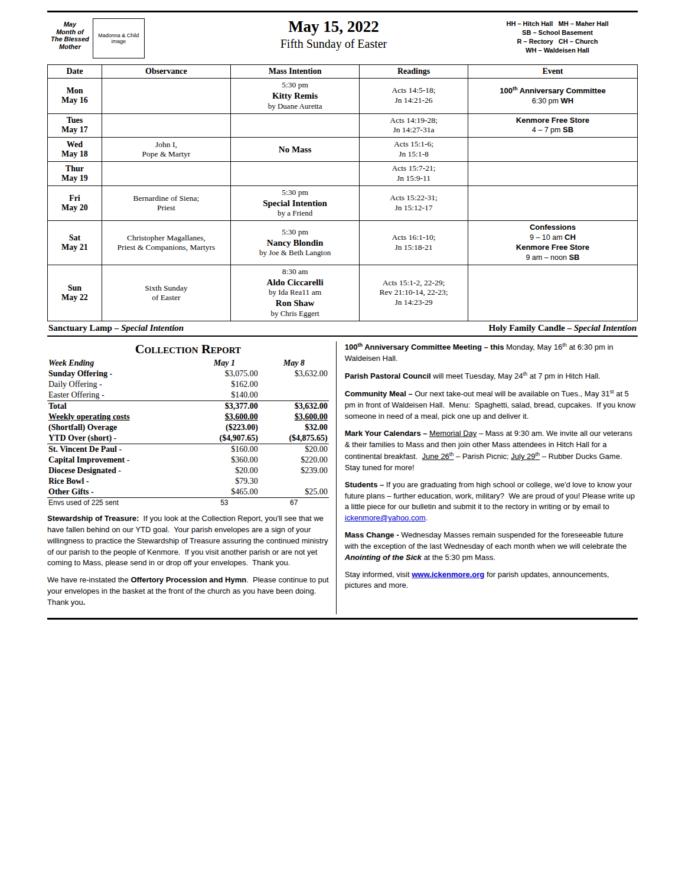May
Month of
The Blessed
Mother
Madonna & Child image
May 15, 2022
Fifth Sunday of Easter
HH – Hitch Hall MH – Maher Hall
SB – School Basement
R – Rectory CH – Church
WH – Waldeisen Hall
| Date | Observance | Mass Intention | Readings | Event |
| --- | --- | --- | --- | --- |
| Mon May 16 | | 5:30 pm Kitty Remis by Duane Auretta | Acts 14:5-18; Jn 14:21-26 | 100 th Anniversary Committee 6:30 pm WH |
| Tues May 17 | | | Acts 14:19-28; Jn 14:27-31a | Kenmore Free Store 4 – 7 pm SB |
| Wed May 18 | John I, Pope & Martyr | No Mass | Acts 15:1-6; Jn 15:1-8 | |
| Thur May 19 | | | Acts 15:7-21; Jn 15:9-11 | |
| Fri May 20 | Bernardine of Siena; Priest | 5:30 pm Special Intention by a Friend | Acts 15:22-31; Jn 15:12-17 | |
| Sat May 21 | Christopher Magallanes, Priest & Companions, Martyrs | 5:30 pm Nancy Blondin by Joe & Beth Langton | Acts 16:1-10; Jn 15:18-21 | Confessions 9 – 10 am CH Kenmore Free Store 9 am – noon SB |
| Sun May 22 | Sixth Sunday of Easter | 8:30 am Aldo Ciccarelli by Ida Rea 11 am Ron Shaw by Chris Eggert | Acts 15:1-2, 22-29; Rev 21:10-14, 22-23; Jn 14:23-29 | |
Sanctuary Lamp – Special Intention
Holy Family Candle – Special Intention
Collection Report
| Week Ending | May 1 | May 8 |
| Sunday Offering - | $3,075.00 | $3,632.00 |
| Daily Offering - | $162.00 | |
| Easter Offering - | $140.00 | |
| Total | $3,377.00 | $3,632.00 |
| Weekly operating costs | $3,600.00 | $3,600.00 |
| (Shortfall) Overage | ($223.00) | $32.00 |
| YTD Over (short) - | ($4,907.65) | ($4,875.65) |
| St. Vincent De Paul - | $160.00 | $20.00 |
| Capital Improvement - | $360.00 | $220.00 |
| Diocese Designated - | $20.00 | $239.00 |
| Rice Bowl - | $79.30 | |
| Other Gifts - | $465.00 | $25.00 |
| Envs used of 225 sent | 53 | 67 |
Stewardship of Treasure: If you look at the Collection Report, you'll see that we have fallen behind on our YTD goal. Your parish envelopes are a sign of your willingness to practice the Stewardship of Treasure assuring the continued ministry of our parish to the people of Kenmore. If you visit another parish or are not yet coming to Mass, please send in or drop off your envelopes. Thank you.
We have re-instated the Offertory Procession and Hymn. Please continue to put your envelopes in the basket at the front of the church as you have been doing. Thank you.
100th Anniversary Committee Meeting – this Monday, May 16th at 6:30 pm in Waldeisen Hall.
Parish Pastoral Council will meet Tuesday, May 24th at 7 pm in Hitch Hall.
Community Meal – Our next take-out meal will be available on Tues., May 31st at 5 pm in front of Waldeisen Hall. Menu: Spaghetti, salad, bread, cupcakes. If you know someone in need of a meal, pick one up and deliver it.
Mark Your Calendars – Memorial Day – Mass at 9:30 am. We invite all our veterans & their families to Mass and then join other Mass attendees in Hitch Hall for a continental breakfast. June 26th – Parish Picnic; July 29th – Rubber Ducks Game. Stay tuned for more!
Students – If you are graduating from high school or college, we'd love to know your future plans – further education, work, military? We are proud of you! Please write up a little piece for our bulletin and submit it to the rectory in writing or by email to ickenmore@yahoo.com.
Mass Change - Wednesday Masses remain suspended for the foreseeable future with the exception of the last Wednesday of each month when we will celebrate the Anointing of the Sick at the 5:30 pm Mass.
Stay informed, visit www.ickenmore.org for parish updates, announcements, pictures and more.